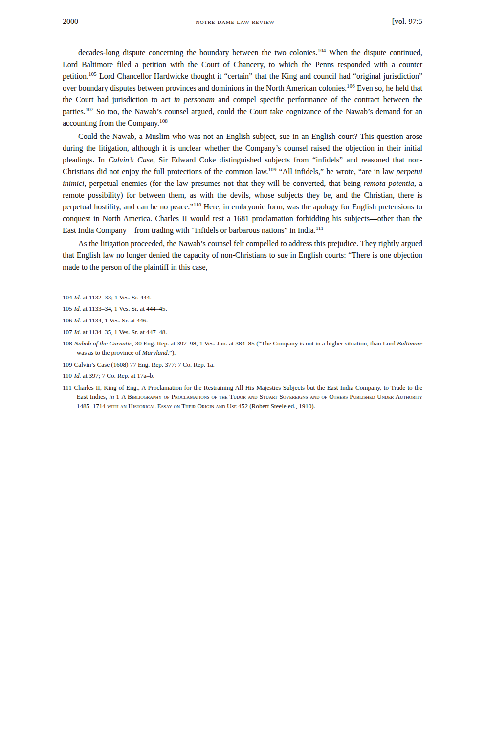2000 notre dame law review [vol. 97:5
decades-long dispute concerning the boundary between the two colonies.104 When the dispute continued, Lord Baltimore filed a petition with the Court of Chancery, to which the Penns responded with a counter petition.105 Lord Chancellor Hardwicke thought it “certain” that the King and council had “original jurisdiction” over boundary disputes between provinces and dominions in the North American colonies.106 Even so, he held that the Court had jurisdiction to act in personam and compel specific performance of the contract between the parties.107 So too, the Nawab’s counsel argued, could the Court take cognizance of the Nawab’s demand for an accounting from the Company.108
Could the Nawab, a Muslim who was not an English subject, sue in an English court? This question arose during the litigation, although it is unclear whether the Company’s counsel raised the objection in their initial pleadings. In Calvin’s Case, Sir Edward Coke distinguished subjects from “infidels” and reasoned that non-Christians did not enjoy the full protections of the common law.109 “All infidels,” he wrote, “are in law perpetui inimici, perpetual enemies (for the law presumes not that they will be converted, that being remota potentia, a remote possibility) for between them, as with the devils, whose subjects they be, and the Christian, there is perpetual hostility, and can be no peace.”110 Here, in embryonic form, was the apology for English pretensions to conquest in North America. Charles II would rest a 1681 proclamation forbidding his subjects—other than the East India Company—from trading with “infidels or barbarous nations” in India.111
As the litigation proceeded, the Nawab’s counsel felt compelled to address this prejudice. They rightly argued that English law no longer denied the capacity of non-Christians to sue in English courts: “There is one objection made to the person of the plaintiff in this case,
104 Id. at 1132–33; 1 Ves. Sr. 444.
105 Id. at 1133–34, 1 Ves. Sr. at 444–45.
106 Id. at 1134, 1 Ves. Sr. at 446.
107 Id. at 1134–35, 1 Ves. Sr. at 447–48.
108 Nabob of the Carnatic, 30 Eng. Rep. at 397–98, 1 Ves. Jun. at 384–85 (“The Company is not in a higher situation, than Lord Baltimore was as to the province of Maryland.”).
109 Calvin’s Case (1608) 77 Eng. Rep. 377; 7 Co. Rep. 1a.
110 Id. at 397; 7 Co. Rep. at 17a–b.
111 Charles II, King of Eng., A Proclamation for the Restraining All His Majesties Subjects but the East-India Company, to Trade to the East-Indies, in 1 A Bibliography of Proclamations of the Tudor and Stuart Sovereigns and of Others Published Under Authority 1485–1714 with an Historical Essay on Their Origin and Use 452 (Robert Steele ed., 1910).